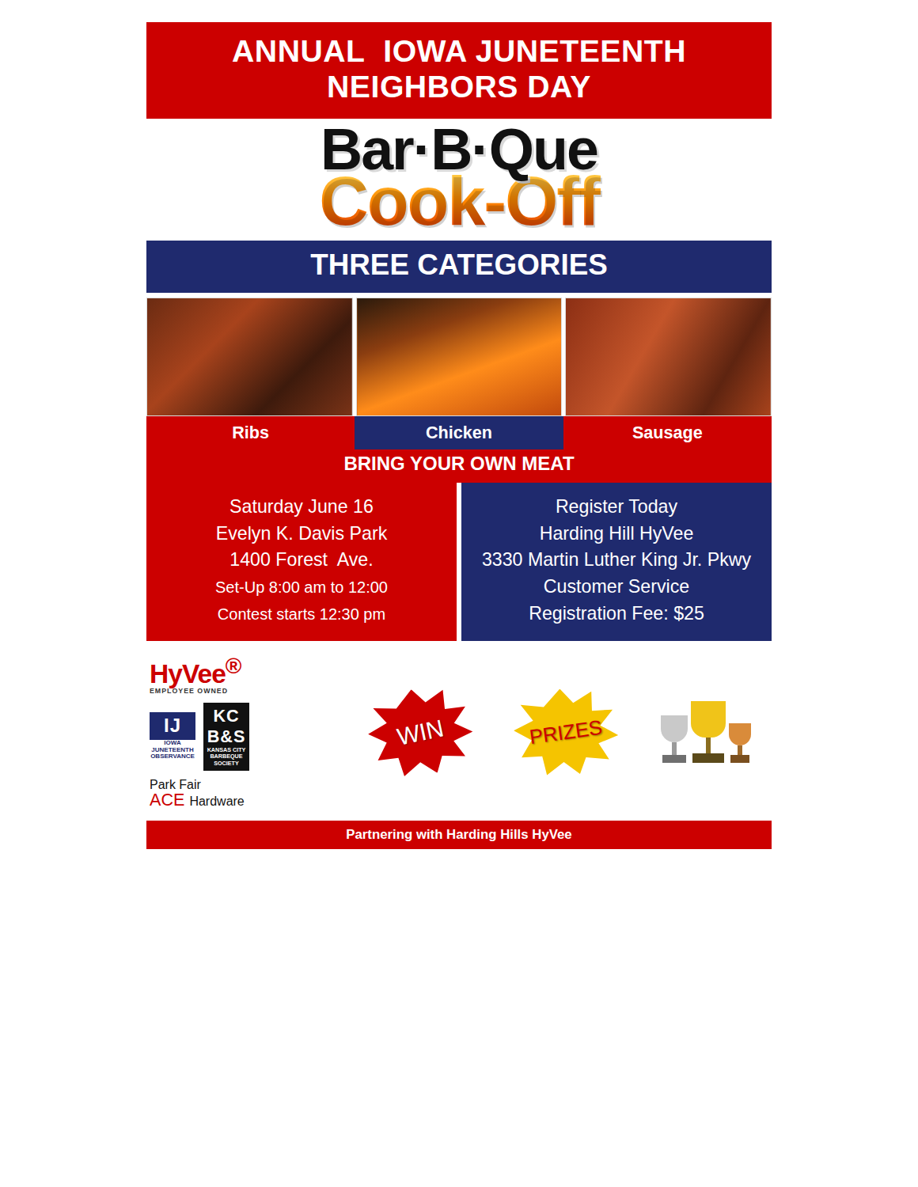ANNUAL IOWA JUNETEENTH
NEIGHBORS DAY
Bar·B·Que
Cook-Off
THREE CATEGORIES
Ribs
Chicken
Sausage
BRING YOUR OWN MEAT
Saturday June 16
Evelyn K. Davis Park
1400 Forest Ave.
Set-Up 8:00 am to 12:00
Contest starts 12:30 pm
Register Today
Harding Hill HyVee
3330 Martin Luther King Jr. Pkwy
Customer Service
Registration Fee: $25
HyVee® EMPLOYEE OWNED
IJ
IOWA
JUNETEENTH
OBSERVANCE
KC
B&S KANSAS CITY
BARBEQUE
SOCIETY
Park Fair ACE Hardware
WIN
PRIZES
Partnering with Harding Hills HyVee